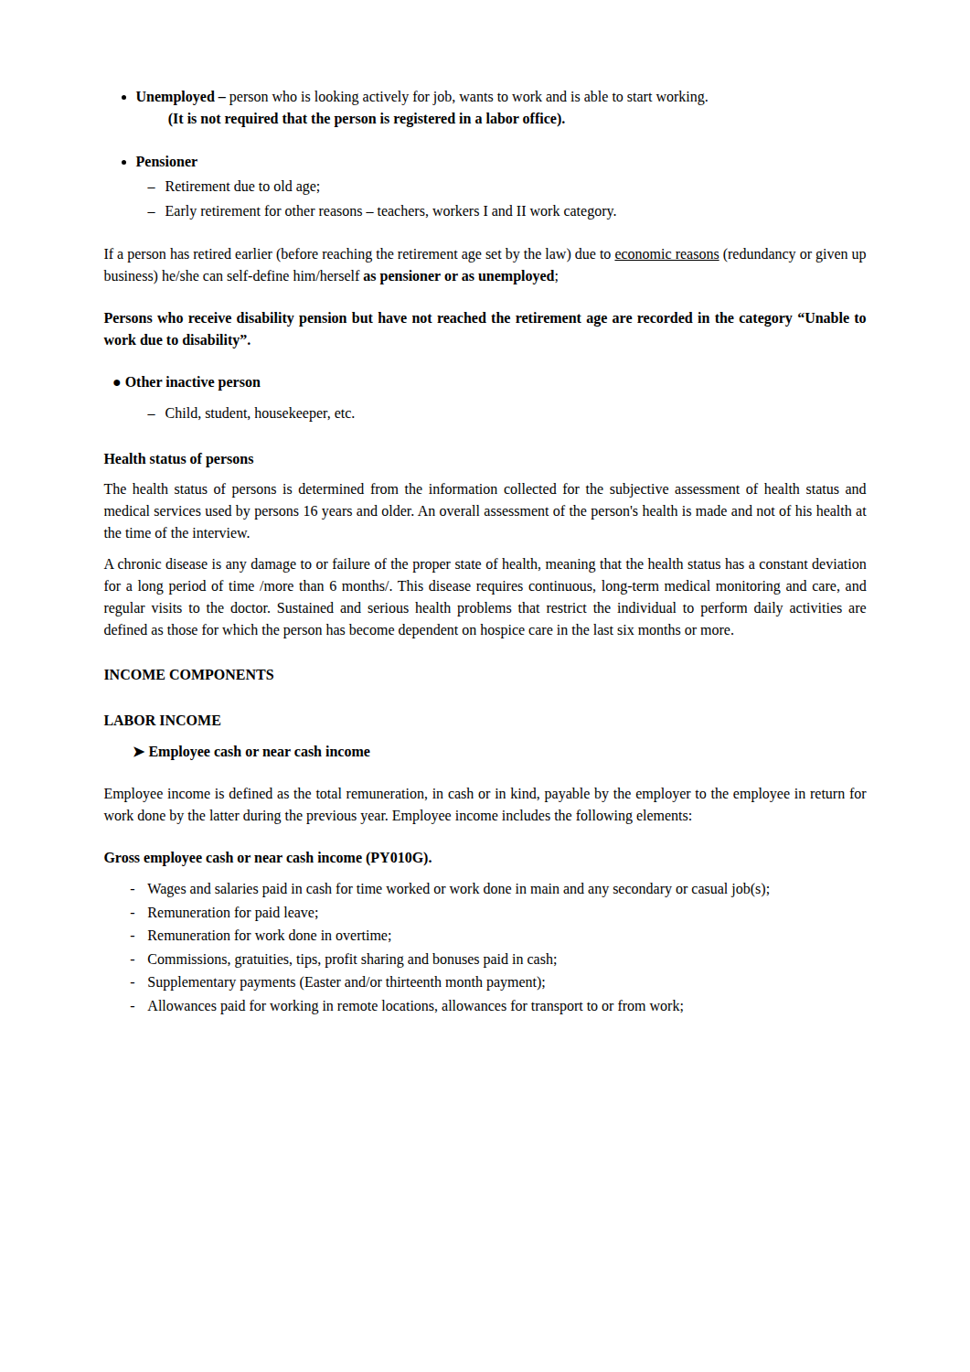Unemployed – person who is looking actively for job, wants to work and is able to start working.
(It is not required that the person is registered in a labor office).
Pensioner
Retirement due to old age;
Early retirement for other reasons – teachers, workers I and II work category.
If a person has retired earlier (before reaching the retirement age set by the law) due to economic reasons (redundancy or given up business) he/she can self-define him/herself as pensioner or as unemployed;
Persons who receive disability pension but have not reached the retirement age are recorded in the category “Unable to work due to disability”.
Other inactive person
Child, student, housekeeper, etc.
Health status of persons
The health status of persons is determined from the information collected for the subjective assessment of health status and medical services used by persons 16 years and older. An overall assessment of the person's health is made and not of his health at the time of the interview.
A chronic disease is any damage to or failure of the proper state of health, meaning that the health status has a constant deviation for a long period of time /more than 6 months/. This disease requires continuous, long-term medical monitoring and care, and regular visits to the doctor. Sustained and serious health problems that restrict the individual to perform daily activities are defined as those for which the person has become dependent on hospice care in the last six months or more.
INCOME COMPONENTS
LABOR INCOME
Employee cash or near cash income
Employee income is defined as the total remuneration, in cash or in kind, payable by the employer to the employee in return for work done by the latter during the previous year. Employee income includes the following elements:
Gross employee cash or near cash income (PY010G).
Wages and salaries paid in cash for time worked or work done in main and any secondary or casual job(s);
Remuneration for paid leave;
Remuneration for work done in overtime;
Commissions, gratuities, tips, profit sharing and bonuses paid in cash;
Supplementary payments (Easter and/or thirteenth month payment);
Allowances paid for working in remote locations, allowances for transport to or from work;